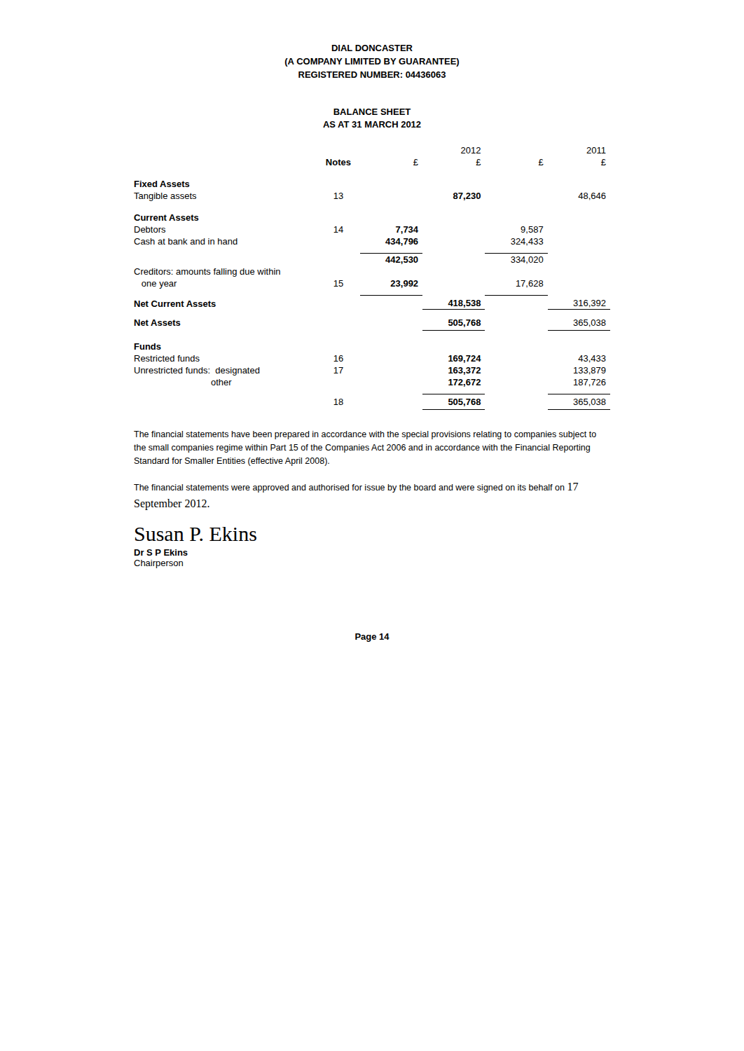DIAL DONCASTER
(A COMPANY LIMITED BY GUARANTEE)
REGISTERED NUMBER: 04436063
BALANCE SHEET
AS AT 31 MARCH 2012
| | | | 2012 | | 2011 |
| | Notes | £ | £ | £ | £ |
| Fixed Assets | | | | | |
| Tangible assets | 13 | | 87,230 | | 48,646 |
| Current Assets | | | | | |
| Debtors | 14 | 7,734 | | 9,587 | |
| Cash at bank and in hand | | 434,796 | | 324,433 | |
| | | 442,530 | | 334,020 | |
| Creditors: amounts falling due within | | | | | |
| one year | 15 | 23,992 | | 17,628 | |
| Net Current Assets | | | 418,538 | | 316,392 |
| Net Assets | | | 505,768 | | 365,038 |
| Funds | | | | | |
| Restricted funds | 16 | | 169,724 | | 43,433 |
| Unrestricted funds: designated | 17 | | 163,372 | | 133,879 |
| other | | | 172,672 | | 187,726 |
| | 18 | | 505,768 | | 365,038 |
The financial statements have been prepared in accordance with the special provisions relating to companies subject to the small companies regime within Part 15 of the Companies Act 2006 and in accordance with the Financial Reporting Standard for Smaller Entities (effective April 2008).
The financial statements were approved and authorised for issue by the board and were signed on its behalf on 17 September 2012.
Susan P. Ekins
Dr S P Ekins
Chairperson
Page 14